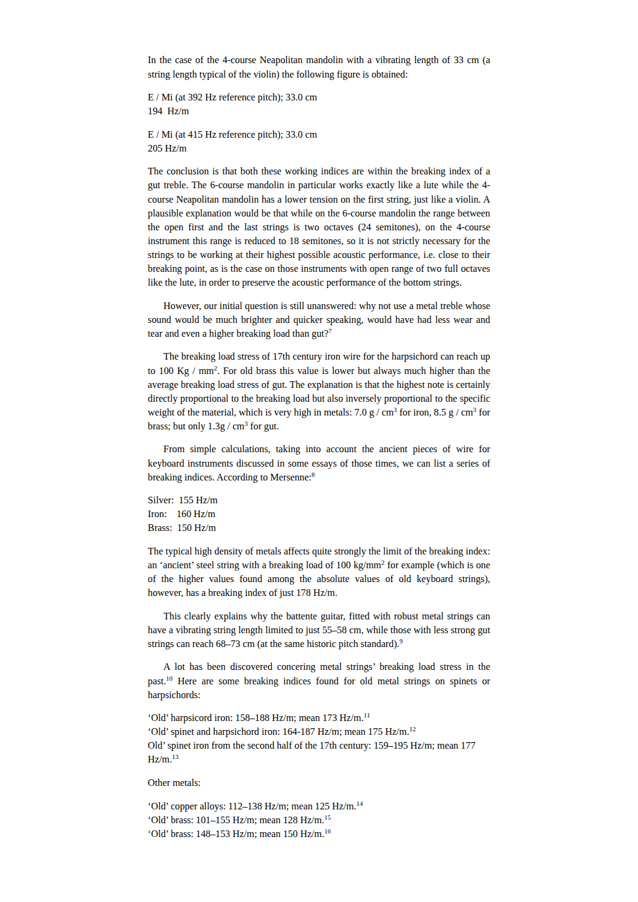In the case of the 4-course Neapolitan mandolin with a vibrating length of 33 cm (a string length typical of the violin) the following figure is obtained:
E / Mi (at 392 Hz reference pitch); 33.0 cm
194 Hz/m
E / Mi (at 415 Hz reference pitch); 33.0 cm
205 Hz/m
The conclusion is that both these working indices are within the breaking index of a gut treble. The 6-course mandolin in particular works exactly like a lute while the 4-course Neapolitan mandolin has a lower tension on the first string, just like a violin. A plausible explanation would be that while on the 6-course mandolin the range between the open first and the last strings is two octaves (24 semitones), on the 4-course instrument this range is reduced to 18 semitones, so it is not strictly necessary for the strings to be working at their highest possible acoustic performance, i.e. close to their breaking point, as is the case on those instruments with open range of two full octaves like the lute, in order to preserve the acoustic performance of the bottom strings.
However, our initial question is still unanswered: why not use a metal treble whose sound would be much brighter and quicker speaking, would have had less wear and tear and even a higher breaking load than gut?7
The breaking load stress of 17th century iron wire for the harpsichord can reach up to 100 Kg / mm2. For old brass this value is lower but always much higher than the average breaking load stress of gut. The explanation is that the highest note is certainly directly proportional to the breaking load but also inversely proportional to the specific weight of the material, which is very high in metals: 7.0 g / cm3 for iron, 8.5 g / cm3 for brass; but only 1.3g / cm3 for gut.
From simple calculations, taking into account the ancient pieces of wire for keyboard instruments discussed in some essays of those times, we can list a series of breaking indices. According to Mersenne:8
Silver: 155 Hz/m
Iron: 160 Hz/m
Brass: 150 Hz/m
The typical high density of metals affects quite strongly the limit of the breaking index: an ‘ancient’ steel string with a breaking load of 100 kg/mm2 for example (which is one of the higher values found among the absolute values of old keyboard strings), however, has a breaking index of just 178 Hz/m.
This clearly explains why the battente guitar, fitted with robust metal strings can have a vibrating string length limited to just 55–58 cm, while those with less strong gut strings can reach 68–73 cm (at the same historic pitch standard).9
A lot has been discovered concering metal strings’ breaking load stress in the past.10 Here are some breaking indices found for old metal strings on spinets or harpsichords:
‘Old’ harpsicord iron: 158–188 Hz/m; mean 173 Hz/m.11
‘Old’ spinet and harpsichord iron: 164-187 Hz/m; mean 175 Hz/m.12
Old’ spinet iron from the second half of the 17th century: 159–195 Hz/m; mean 177 Hz/m.13
Other metals:
‘Old’ copper alloys: 112–138 Hz/m; mean 125 Hz/m.14
‘Old’ brass: 101–155 Hz/m; mean 128 Hz/m.15
‘Old’ brass: 148–153 Hz/m; mean 150 Hz/m.16